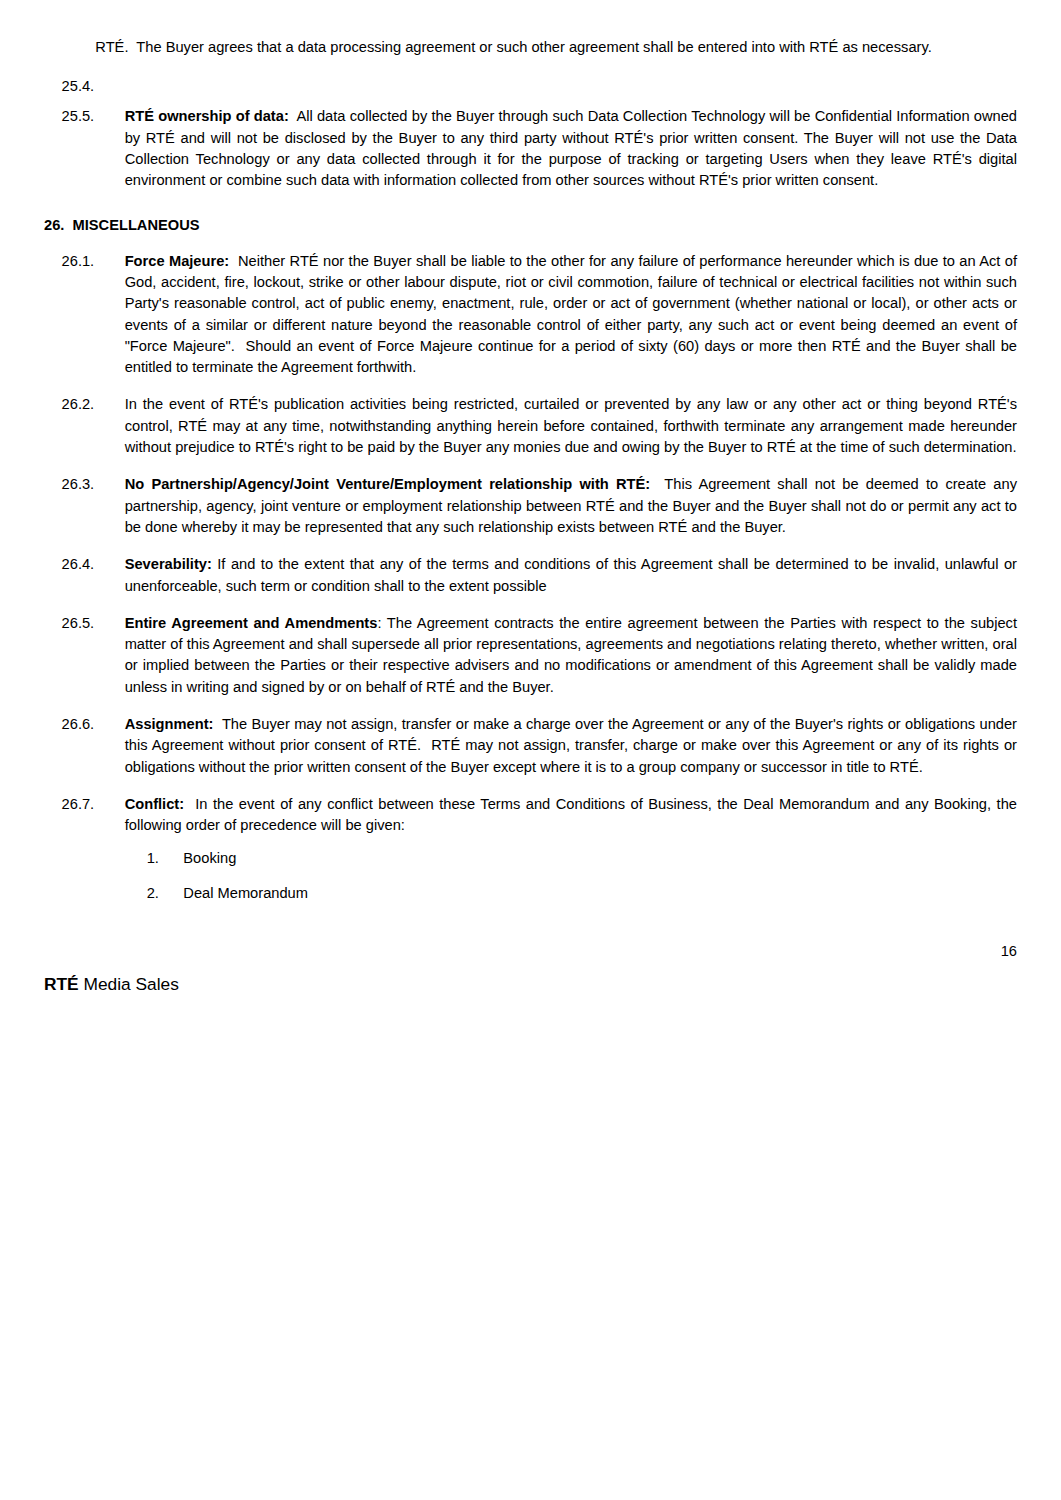RTÉ. The Buyer agrees that a data processing agreement or such other agreement shall be entered into with RTÉ as necessary.
25.4.
25.5. RTÉ ownership of data: All data collected by the Buyer through such Data Collection Technology will be Confidential Information owned by RTÉ and will not be disclosed by the Buyer to any third party without RTÉ's prior written consent. The Buyer will not use the Data Collection Technology or any data collected through it for the purpose of tracking or targeting Users when they leave RTÉ's digital environment or combine such data with information collected from other sources without RTÉ's prior written consent.
26. MISCELLANEOUS
26.1. Force Majeure: Neither RTÉ nor the Buyer shall be liable to the other for any failure of performance hereunder which is due to an Act of God, accident, fire, lockout, strike or other labour dispute, riot or civil commotion, failure of technical or electrical facilities not within such Party's reasonable control, act of public enemy, enactment, rule, order or act of government (whether national or local), or other acts or events of a similar or different nature beyond the reasonable control of either party, any such act or event being deemed an event of "Force Majeure". Should an event of Force Majeure continue for a period of sixty (60) days or more then RTÉ and the Buyer shall be entitled to terminate the Agreement forthwith.
26.2. In the event of RTÉ's publication activities being restricted, curtailed or prevented by any law or any other act or thing beyond RTÉ's control, RTÉ may at any time, notwithstanding anything herein before contained, forthwith terminate any arrangement made hereunder without prejudice to RTÉ's right to be paid by the Buyer any monies due and owing by the Buyer to RTÉ at the time of such determination.
26.3. No Partnership/Agency/Joint Venture/Employment relationship with RTÉ: This Agreement shall not be deemed to create any partnership, agency, joint venture or employment relationship between RTÉ and the Buyer and the Buyer shall not do or permit any act to be done whereby it may be represented that any such relationship exists between RTÉ and the Buyer.
26.4. Severability: If and to the extent that any of the terms and conditions of this Agreement shall be determined to be invalid, unlawful or unenforceable, such term or condition shall to the extent possible
26.5. Entire Agreement and Amendments: The Agreement contracts the entire agreement between the Parties with respect to the subject matter of this Agreement and shall supersede all prior representations, agreements and negotiations relating thereto, whether written, oral or implied between the Parties or their respective advisers and no modifications or amendment of this Agreement shall be validly made unless in writing and signed by or on behalf of RTÉ and the Buyer.
26.6. Assignment: The Buyer may not assign, transfer or make a charge over the Agreement or any of the Buyer's rights or obligations under this Agreement without prior consent of RTÉ. RTÉ may not assign, transfer, charge or make over this Agreement or any of its rights or obligations without the prior written consent of the Buyer except where it is to a group company or successor in title to RTÉ.
26.7. Conflict: In the event of any conflict between these Terms and Conditions of Business, the Deal Memorandum and any Booking, the following order of precedence will be given:
1. Booking
2. Deal Memorandum
16
RTÉ Media Sales